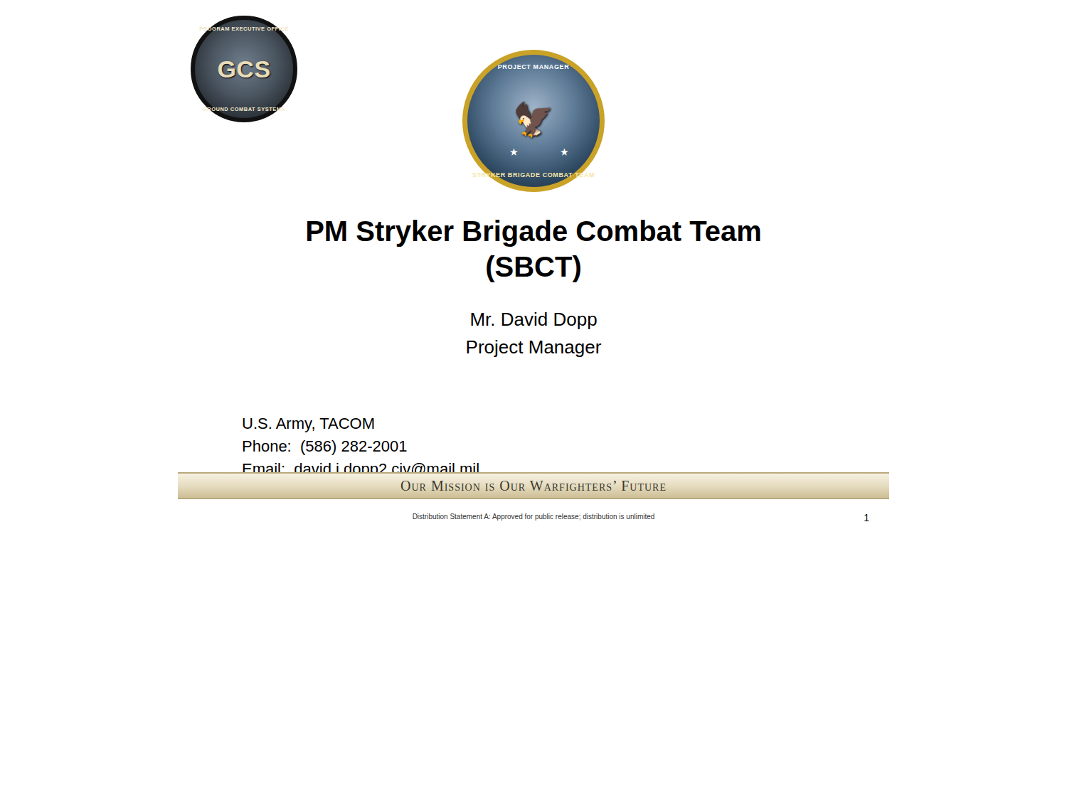Program Executive Office
GCS
Ground Combat Systems
Project Manager
🦅
★★
Stryker Brigade Combat Team
PM Stryker Brigade Combat Team
(SBCT)
Mr. David Dopp
Project Manager
U.S. Army, TACOM
Phone: (586) 282-2001
Email: david.j.dopp2.civ@mail.mil
Our Mission is Our Warfighters’ Future
Distribution Statement A: Approved for public release; distribution is unlimited
1